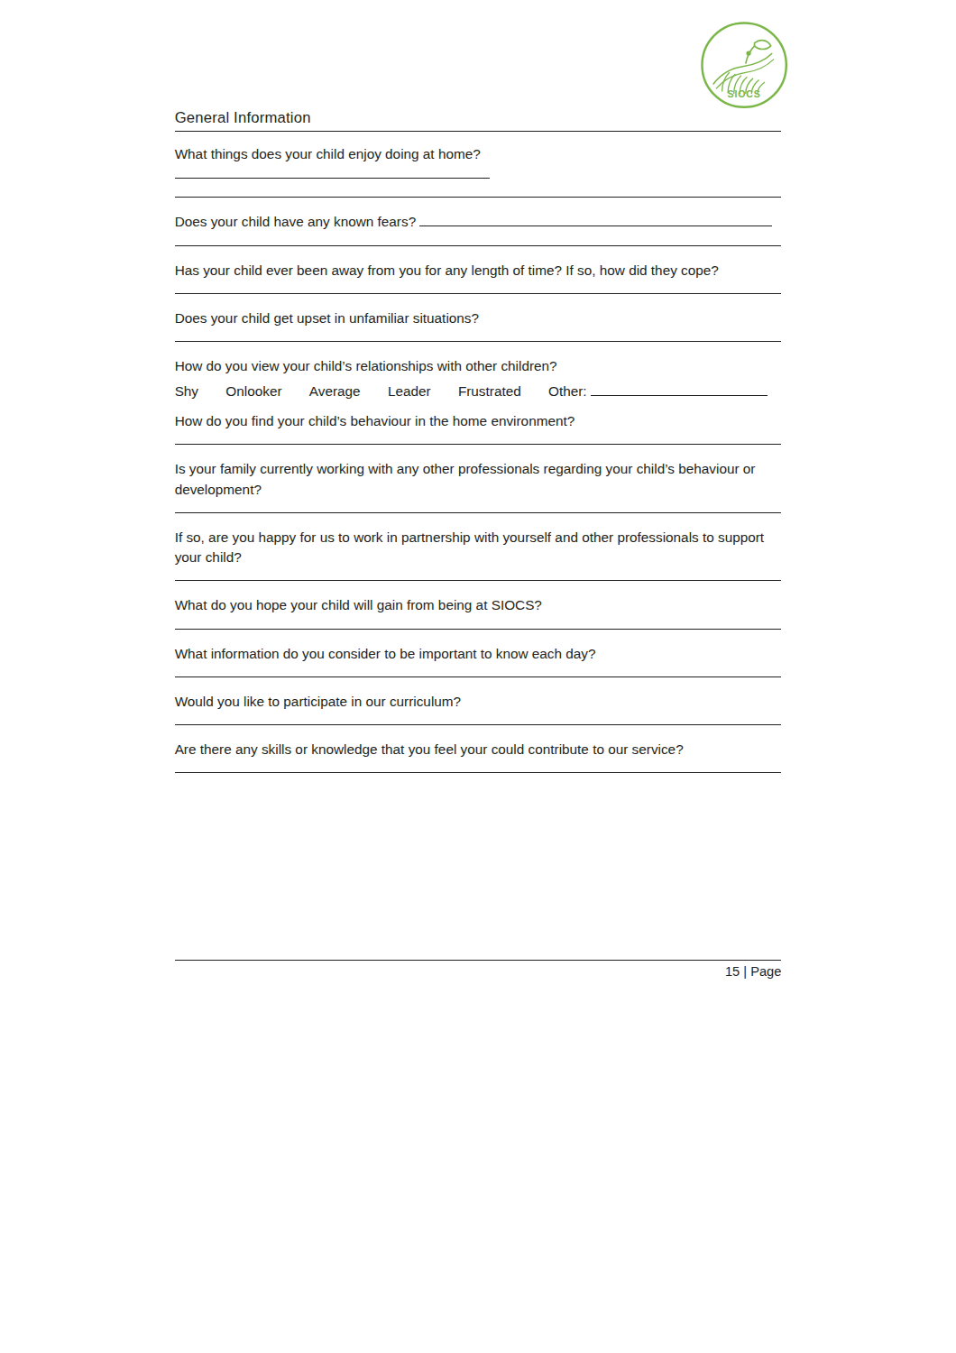SIOCS
General Information
What things does your child enjoy doing at home?
Does your child have any known fears?
Has your child ever been away from you for any length of time? If so, how did they cope?
Does your child get upset in unfamiliar situations?
How do you view your child’s relationships with other children?
Shy Onlooker Average Leader Frustrated Other:
How do you find your child’s behaviour in the home environment?
Is your family currently working with any other professionals regarding your child’s behaviour or development?
If so, are you happy for us to work in partnership with yourself and other professionals to support your child?
What do you hope your child will gain from being at SIOCS?
What information do you consider to be important to know each day?
Would you like to participate in our curriculum?
Are there any skills or knowledge that you feel your could contribute to our service?
15 | Page